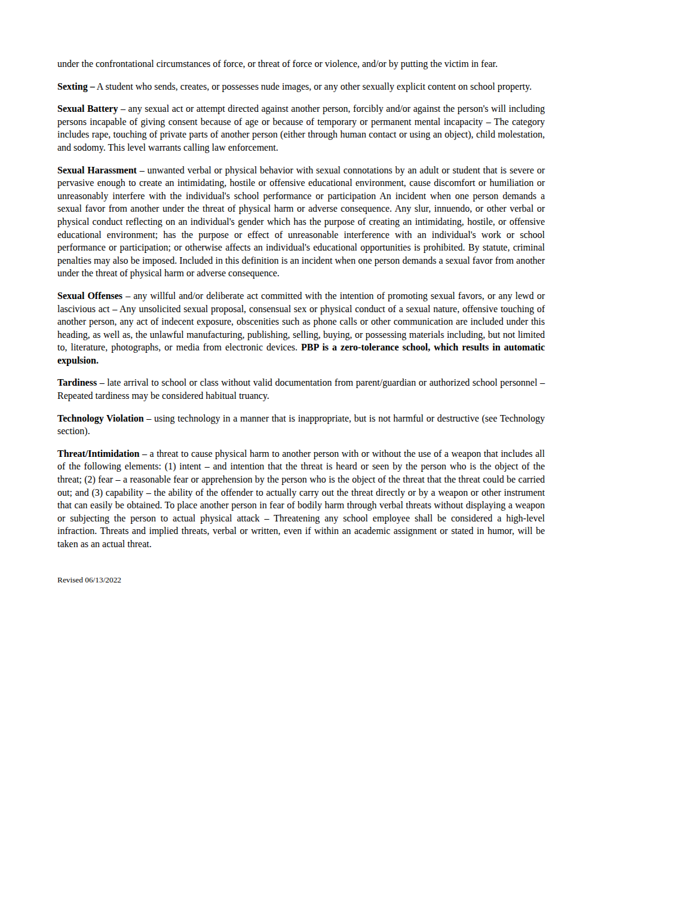under the confrontational circumstances of force, or threat of force or violence, and/or by putting the victim in fear.
Sexting – A student who sends, creates, or possesses nude images, or any other sexually explicit content on school property.
Sexual Battery – any sexual act or attempt directed against another person, forcibly and/or against the person's will including persons incapable of giving consent because of age or because of temporary or permanent mental incapacity – The category includes rape, touching of private parts of another person (either through human contact or using an object), child molestation, and sodomy. This level warrants calling law enforcement.
Sexual Harassment – unwanted verbal or physical behavior with sexual connotations by an adult or student that is severe or pervasive enough to create an intimidating, hostile or offensive educational environment, cause discomfort or humiliation or unreasonably interfere with the individual's school performance or participation An incident when one person demands a sexual favor from another under the threat of physical harm or adverse consequence. Any slur, innuendo, or other verbal or physical conduct reflecting on an individual's gender which has the purpose of creating an intimidating, hostile, or offensive educational environment; has the purpose or effect of unreasonable interference with an individual's work or school performance or participation; or otherwise affects an individual's educational opportunities is prohibited. By statute, criminal penalties may also be imposed. Included in this definition is an incident when one person demands a sexual favor from another under the threat of physical harm or adverse consequence.
Sexual Offenses – any willful and/or deliberate act committed with the intention of promoting sexual favors, or any lewd or lascivious act – Any unsolicited sexual proposal, consensual sex or physical conduct of a sexual nature, offensive touching of another person, any act of indecent exposure, obscenities such as phone calls or other communication are included under this heading, as well as, the unlawful manufacturing, publishing, selling, buying, or possessing materials including, but not limited to, literature, photographs, or media from electronic devices. PBP is a zero-tolerance school, which results in automatic expulsion.
Tardiness – late arrival to school or class without valid documentation from parent/guardian or authorized school personnel –Repeated tardiness may be considered habitual truancy.
Technology Violation – using technology in a manner that is inappropriate, but is not harmful or destructive (see Technology section).
Threat/Intimidation – a threat to cause physical harm to another person with or without the use of a weapon that includes all of the following elements: (1) intent – and intention that the threat is heard or seen by the person who is the object of the threat; (2) fear – a reasonable fear or apprehension by the person who is the object of the threat that the threat could be carried out; and (3) capability – the ability of the offender to actually carry out the threat directly or by a weapon or other instrument that can easily be obtained. To place another person in fear of bodily harm through verbal threats without displaying a weapon or subjecting the person to actual physical attack – Threatening any school employee shall be considered a high-level infraction. Threats and implied threats, verbal or written, even if within an academic assignment or stated in humor, will be taken as an actual threat.
Revised 06/13/2022